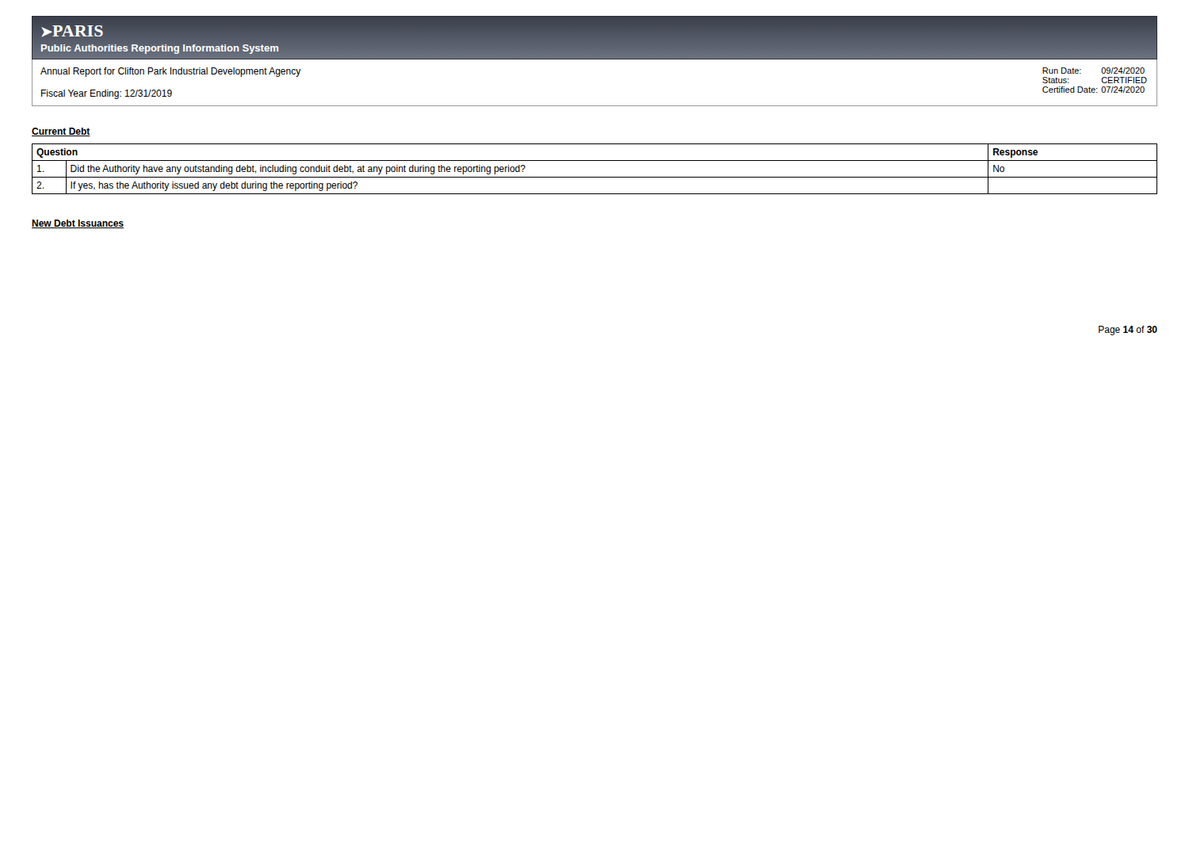➤PARIS
Public Authorities Reporting Information System
Annual Report for Clifton Park Industrial Development Agency
Fiscal Year Ending: 12/31/2019
| Run Date: | 09/24/2020 |
| Status: | CERTIFIED |
| Certified Date: | 07/24/2020 |
Current Debt
| Question | Response |
| --- | --- |
| 1. | Did the Authority have any outstanding debt, including conduit debt, at any point during the reporting period? | No |
| 2. | If yes, has the Authority issued any debt during the reporting period? | |
New Debt Issuances
Page 14 of 30